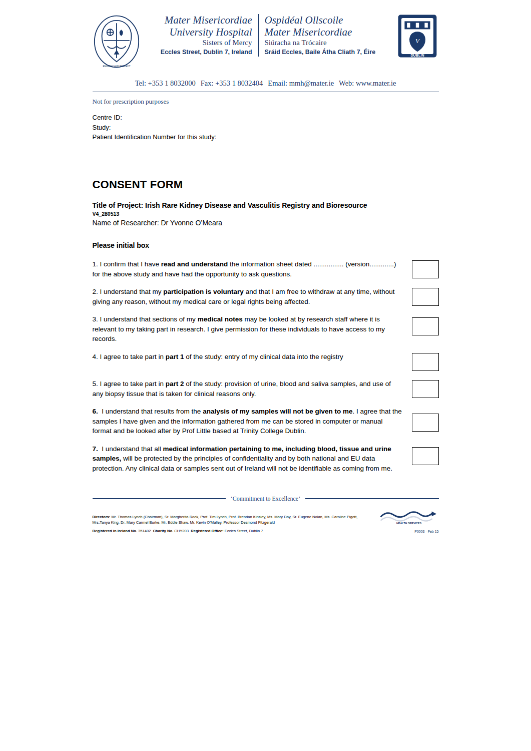Mater Misericordiae
University Hospital
Sisters of Mercy
Eccles Street, Dublin 7, Ireland
Ospidéal Ollscoile
Mater Misericordiae
Siúracha na Trócaire
Sráid Eccles, Baile Átha Cliath 7, Éire
Tel: +353 1 8032000 Fax: +353 1 8032404 Email: mmh@mater.ie Web: www.mater.ie
Not for prescription purposes
Centre ID:
Study:
Patient Identification Number for this study:
CONSENT FORM
Title of Project: Irish Rare Kidney Disease and Vasculitis Registry and Bioresource
V4_280513
Name of Researcher: Dr Yvonne O’Meara
Please initial box
1. I confirm that I have read and understand the information sheet dated ................ (version.............) for the above study and have had the opportunity to ask questions.
2. I understand that my participation is voluntary and that I am free to withdraw at any time, without giving any reason, without my medical care or legal rights being affected.
3. I understand that sections of my medical notes may be looked at by research staff where it is relevant to my taking part in research. I give permission for these individuals to have access to my records.
4. I agree to take part in part 1 of the study: entry of my clinical data into the registry
5. I agree to take part in part 2 of the study: provision of urine, blood and saliva samples, and use of any biopsy tissue that is taken for clinical reasons only.
6. I understand that results from the analysis of my samples will not be given to me. I agree that the samples I have given and the information gathered from me can be stored in computer or manual format and be looked after by Prof Little based at Trinity College Dublin.
7. I understand that all medical information pertaining to me, including blood, tissue and urine samples, will be protected by the principles of confidentiality and by both national and EU data protection. Any clinical data or samples sent out of Ireland will not be identifiable as coming from me.
‘Commitment to Excellence’
Directors: Mr. Thomas Lynch (Chairman), Sr. Margherita Rock, Prof. Tim Lynch, Prof. Brendan Kinsley, Ms. Mary Day, Sr. Eugene Nolan, Ms. Caroline Pigott,
Mrs.Tanya King, Dr. Mary Carmel Burke, Mr. Eddie Shaw, Mr. Kevin O’Malley, Professor Desmond Fitzgerald
Registered in Ireland No. 351402 Charity No. CHY203 Registered Office: Eccles Street, Dublin 7
P0003 - Feb 15